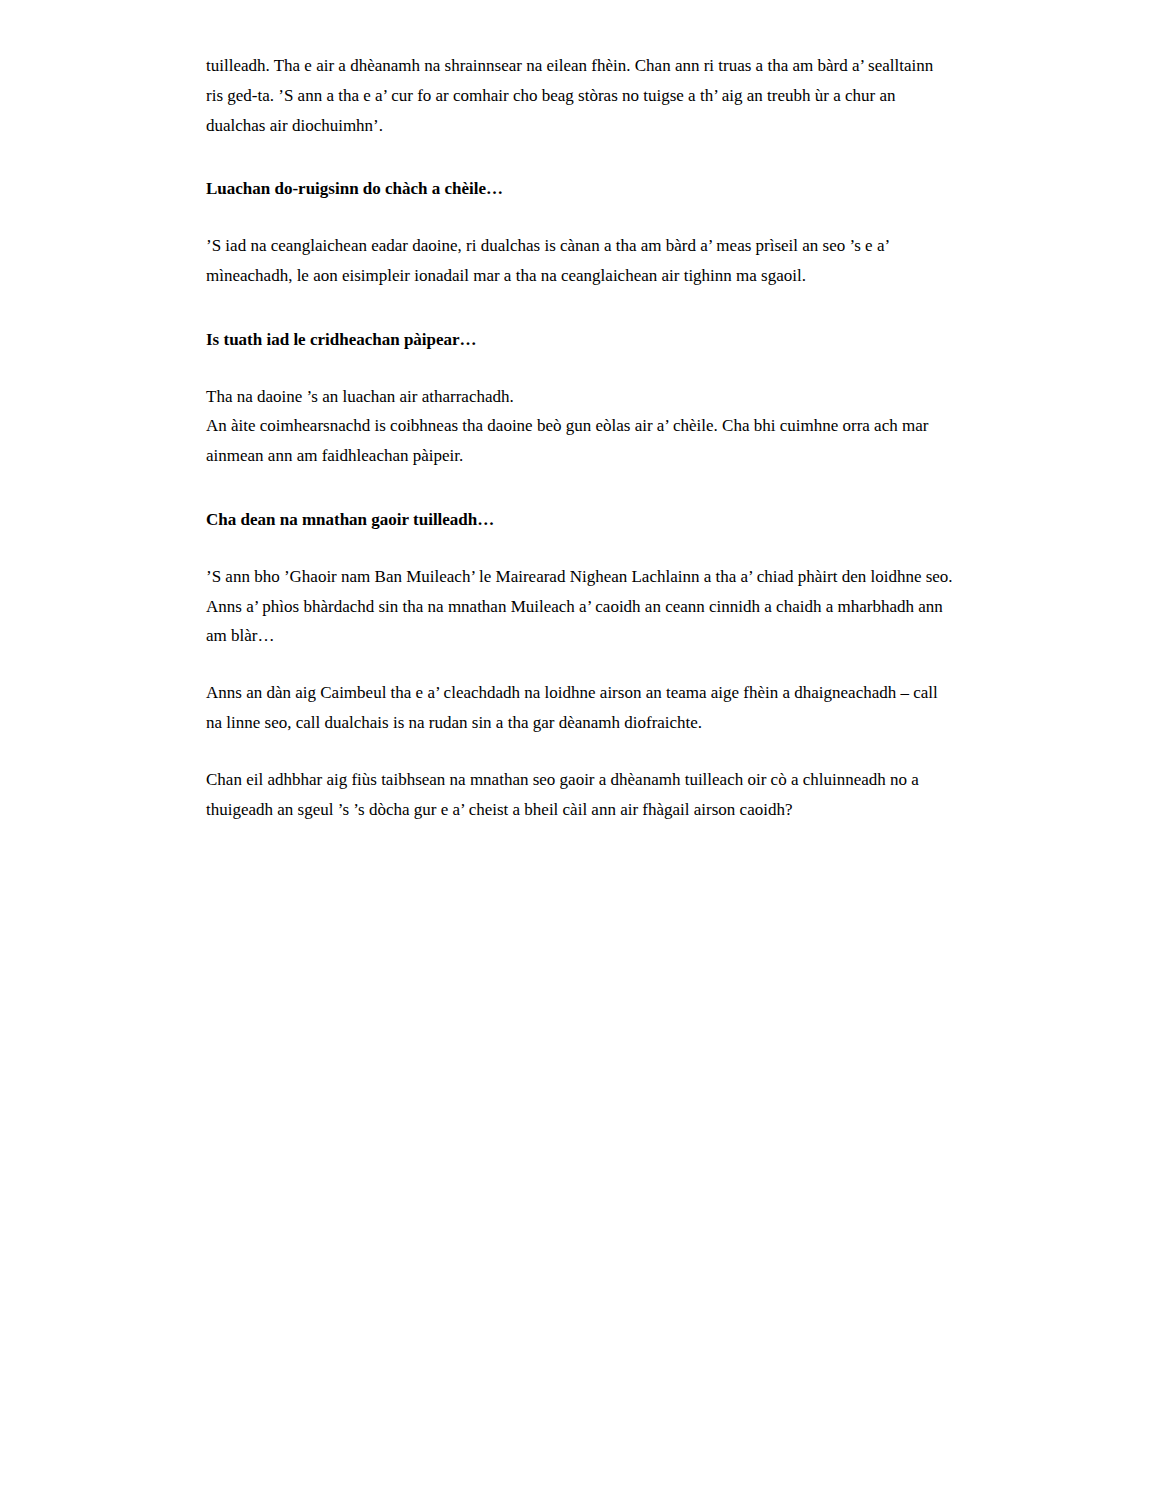tuilleadh. Tha e air a dhèanamh na shrainnsear na eilean fhèin. Chan ann ri truas a tha am bàrd a’ sealltainn ris ged-ta. ’S ann a tha e a’ cur fo ar comhair cho beag stòras no tuigse a th’ aig an treubh ùr a chur an dualchas air diochuimhn’.
Luachan do-ruigsinn do chàch a chèile…
’S iad na ceanglaichean eadar daoine, ri dualchas is cànan a tha am bàrd a’ meas prìseil an seo ’s e a’ mìneachadh, le aon eisimpleir ionadail mar a tha na ceanglaichean air tighinn ma sgaoil.
Is tuath iad le cridheachan pàipear…
Tha na daoine ’s an luachan air atharrachadh.
An àite coimhearsnachd is coibhneas tha daoine beò gun eòlas air a’ chèile. Cha bhi cuimhne orra ach mar ainmean ann am faidhleachan pàipeir.
Cha dean na mnathan gaoir tuilleadh…
’S ann bho ’Ghaoir nam Ban Muileach’ le Mairearad Nighean Lachlainn a tha a’ chiad phàirt den loidhne seo.
Anns a’ phìos bhàrdachd sin tha na mnathan Muileach a’ caoidh an ceann cinnidh a chaidh a mharbhadh ann am blàr…
Anns an dàn aig Caimbeul tha e a’ cleachdadh na loidhne airson an teama aige fhèin a dhaigneachadh – call na linne seo, call dualchais is na rudan sin a tha gar dèanamh diofraichte.
Chan eil adhbhar aig fiùs taibhsean na mnathan seo gaoir a dhèanamh tuilleach oir cò a chluinneadh no a thuigeadh an sgeul ’s ’s dòcha gur e a’ cheist a bheil càil ann air fhàgail airson caoidh?